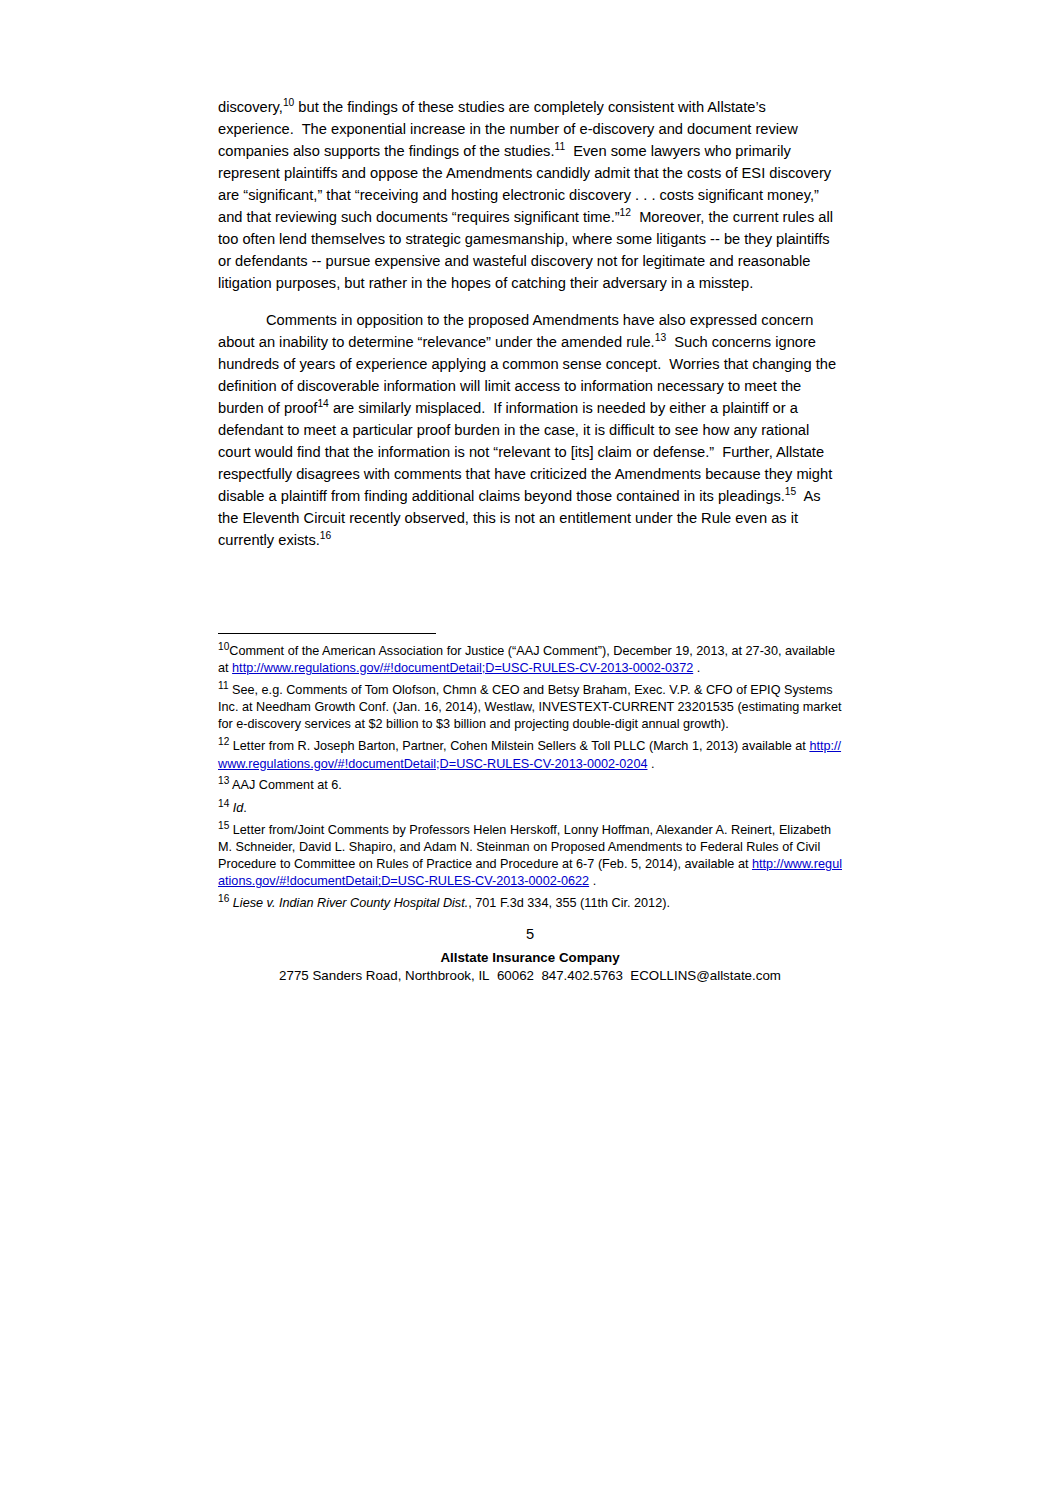discovery,10 but the findings of these studies are completely consistent with Allstate’s experience. The exponential increase in the number of e-discovery and document review companies also supports the findings of the studies.11 Even some lawyers who primarily represent plaintiffs and oppose the Amendments candidly admit that the costs of ESI discovery are “significant,” that “receiving and hosting electronic discovery . . . costs significant money,” and that reviewing such documents “requires significant time.”12 Moreover, the current rules all too often lend themselves to strategic gamesmanship, where some litigants -- be they plaintiffs or defendants -- pursue expensive and wasteful discovery not for legitimate and reasonable litigation purposes, but rather in the hopes of catching their adversary in a misstep.
Comments in opposition to the proposed Amendments have also expressed concern about an inability to determine “relevance” under the amended rule.13 Such concerns ignore hundreds of years of experience applying a common sense concept. Worries that changing the definition of discoverable information will limit access to information necessary to meet the burden of proof14 are similarly misplaced. If information is needed by either a plaintiff or a defendant to meet a particular proof burden in the case, it is difficult to see how any rational court would find that the information is not “relevant to [its] claim or defense.” Further, Allstate respectfully disagrees with comments that have criticized the Amendments because they might disable a plaintiff from finding additional claims beyond those contained in its pleadings.15 As the Eleventh Circuit recently observed, this is not an entitlement under the Rule even as it currently exists.16
10 Comment of the American Association for Justice (“AAJ Comment”), December 19, 2013, at 27-30, available at http://www.regulations.gov/#!documentDetail;D=USC-RULES-CV-2013-0002-0372 .
11 See, e.g. Comments of Tom Olofson, Chmn & CEO and Betsy Braham, Exec. V.P. & CFO of EPIQ Systems Inc. at Needham Growth Conf. (Jan. 16, 2014), Westlaw, INVESTEXT-CURRENT 23201535 (estimating market for e-discovery services at $2 billion to $3 billion and projecting double-digit annual growth).
12 Letter from R. Joseph Barton, Partner, Cohen Milstein Sellers & Toll PLLC (March 1, 2013) available at http://www.regulations.gov/#!documentDetail;D=USC-RULES-CV-2013-0002-0204 .
13 AAJ Comment at 6.
14 Id.
15 Letter from/Joint Comments by Professors Helen Herskoff, Lonny Hoffman, Alexander A. Reinert, Elizabeth M. Schneider, David L. Shapiro, and Adam N. Steinman on Proposed Amendments to Federal Rules of Civil Procedure to Committee on Rules of Practice and Procedure at 6-7 (Feb. 5, 2014), available at http://www.regulations.gov/#!documentDetail;D=USC-RULES-CV-2013-0002-0622 .
16 Liese v. Indian River County Hospital Dist., 701 F.3d 334, 355 (11th Cir. 2012).
5
Allstate Insurance Company
2775 Sanders Road, Northbrook, IL 60062 847.402.5763 ECOLLINS@allstate.com